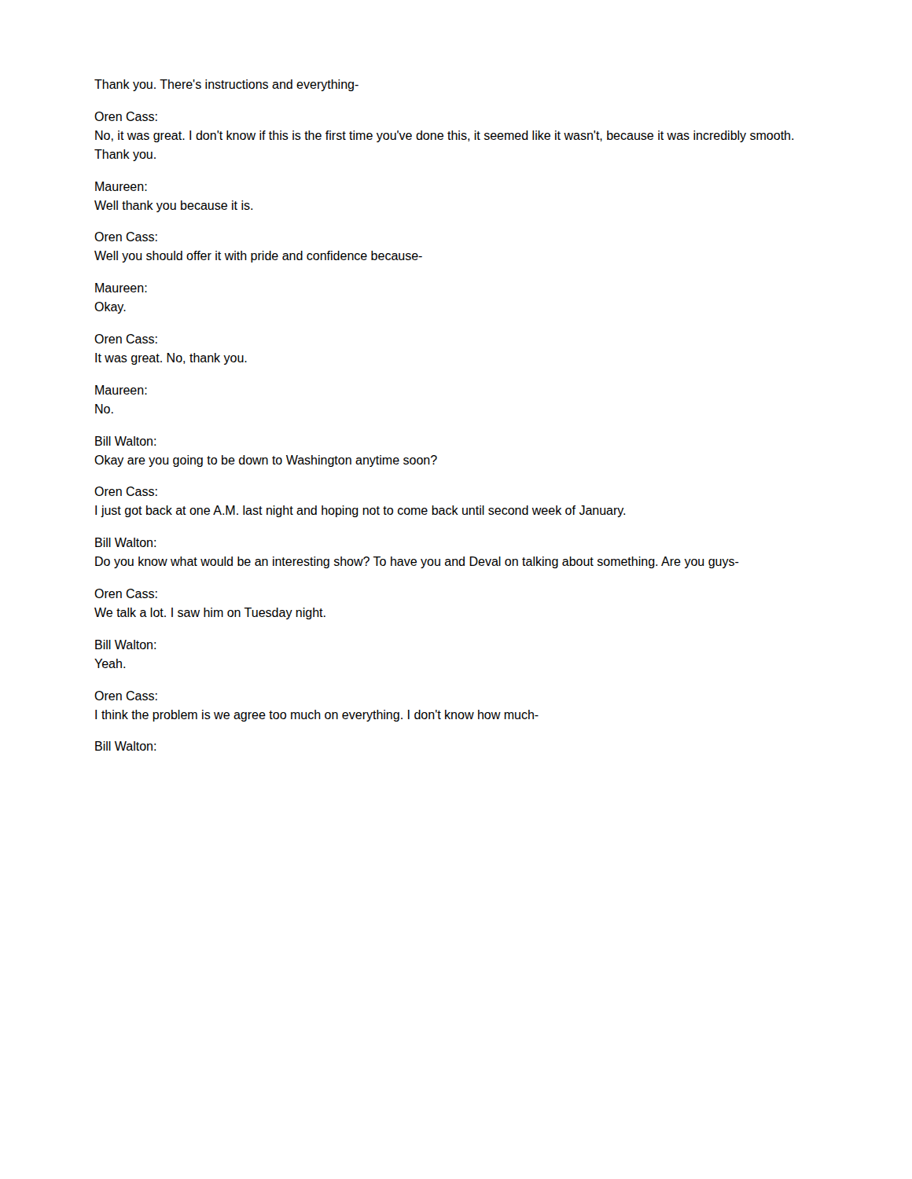Thank you. There's instructions and everything-
Oren Cass:
No, it was great. I don't know if this is the first time you've done this, it seemed like it wasn't, because it was incredibly smooth. Thank you.
Maureen:
Well thank you because it is.
Oren Cass:
Well you should offer it with pride and confidence because-
Maureen:
Okay.
Oren Cass:
It was great. No, thank you.
Maureen:
No.
Bill Walton:
Okay are you going to be down to Washington anytime soon?
Oren Cass:
I just got back at one A.M. last night and hoping not to come back until second week of January.
Bill Walton:
Do you know what would be an interesting show? To have you and Deval on talking about something. Are you guys-
Oren Cass:
We talk a lot. I saw him on Tuesday night.
Bill Walton:
Yeah.
Oren Cass:
I think the problem is we agree too much on everything. I don't know how much-
Bill Walton: